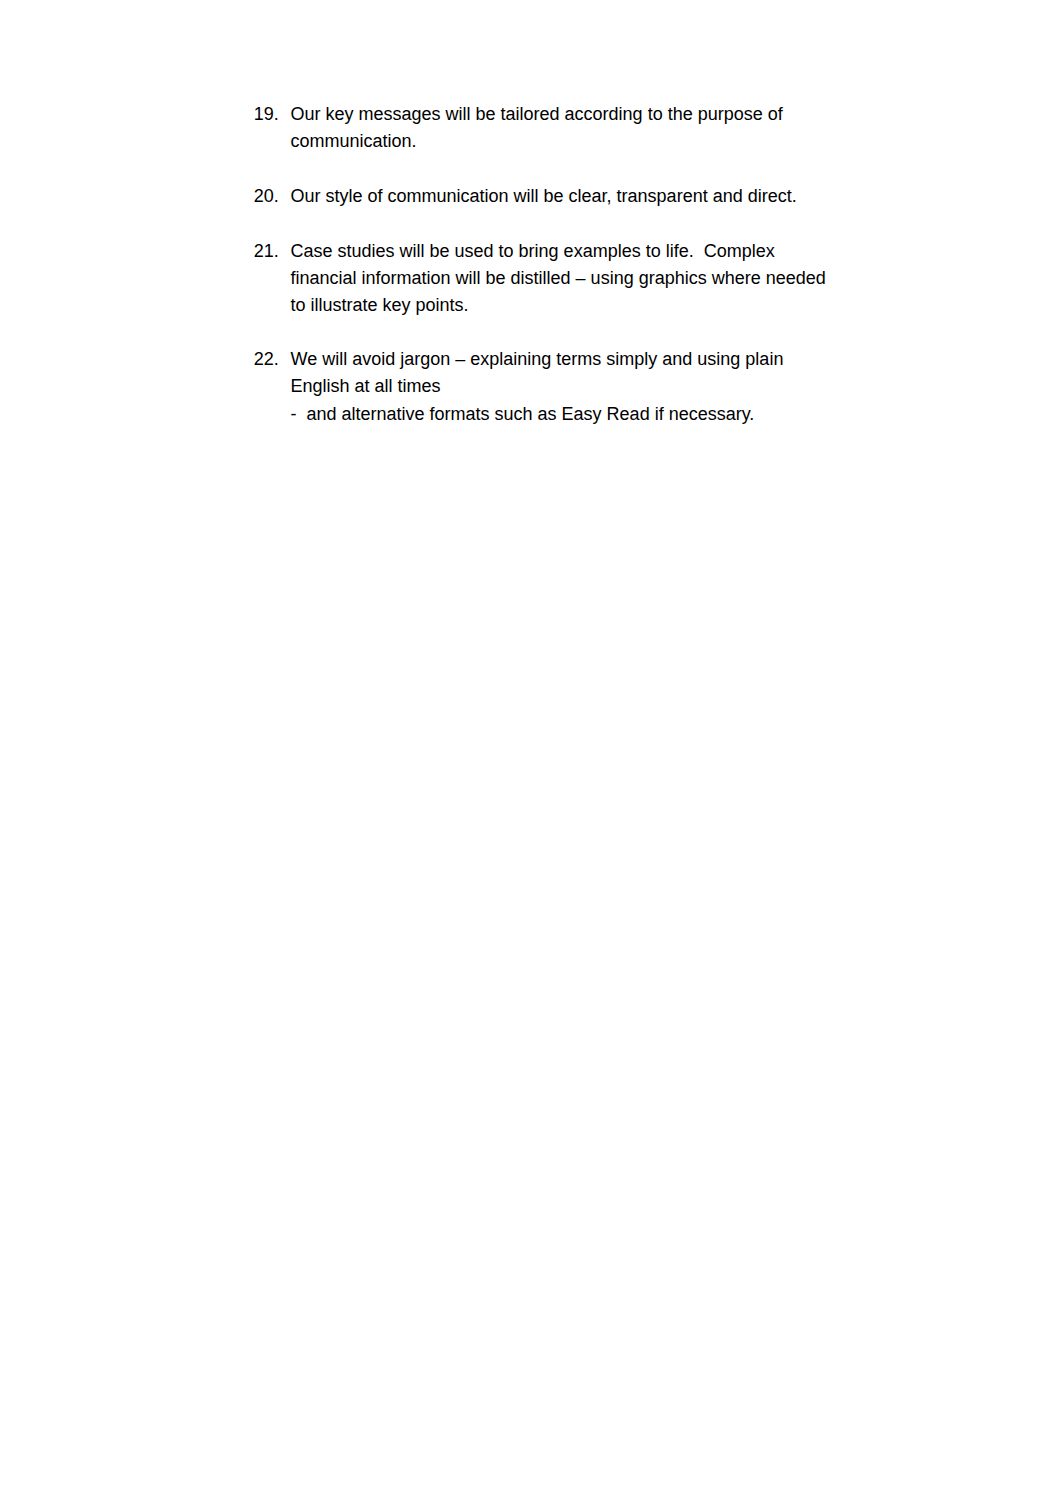Our key messages will be tailored according to the purpose of communication.
Our style of communication will be clear, transparent and direct.
Case studies will be used to bring examples to life. Complex financial information will be distilled – using graphics where needed to illustrate key points.
We will avoid jargon – explaining terms simply and using plain English at all times - and alternative formats such as Easy Read if necessary.